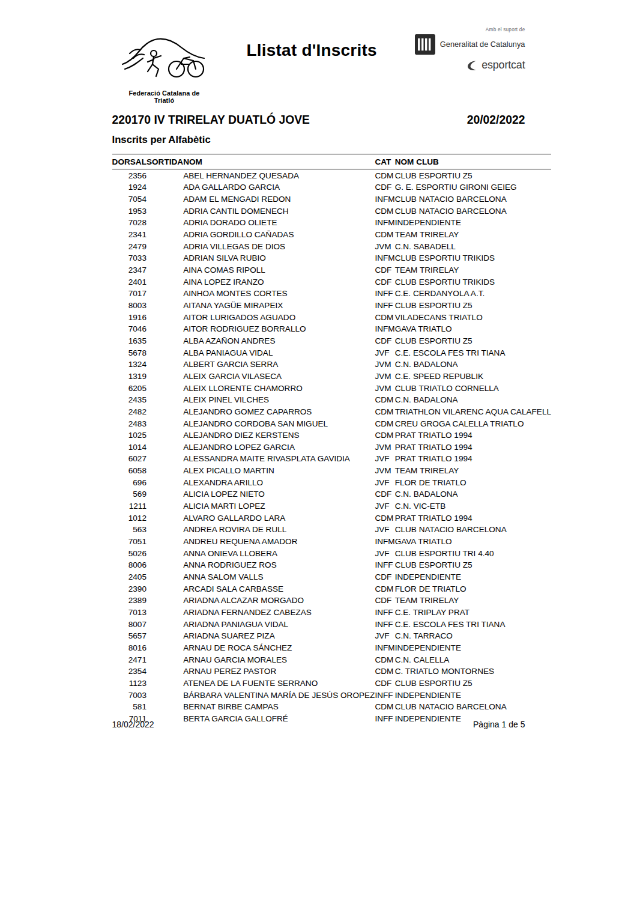Federació Catalana deTriatló
Llistat d'Inscrits
Amb el suport de
Generalitat de Catalunya
esportcat
220170 IV TRIRELAY DUATLÓ JOVE
20/02/2022
Inscrits per Alfabètic
| DORSAL | SORTIDA | NOM | CAT | NOM CLUB |
| --- | --- | --- | --- | --- |
| 2356 | | ABEL HERNANDEZ QUESADA | CDM | CLUB ESPORTIU Z5 |
| 1924 | | ADA GALLARDO GARCIA | CDF | G. E. ESPORTIU GIRONI GEIEG |
| 7054 | | ADAM EL MENGADI REDON | INFM | CLUB NATACIO BARCELONA |
| 1953 | | ADRIA CANTIL DOMENECH | CDM | CLUB NATACIO BARCELONA |
| 7028 | | ADRIA DORADO OLIETE | INFM | INDEPENDIENTE |
| 2341 | | ADRIA GORDILLO CAÑADAS | CDM | TEAM TRIRELAY |
| 2479 | | ADRIA VILLEGAS DE DIOS | JVM | C.N. SABADELL |
| 7033 | | ADRIAN SILVA RUBIO | INFM | CLUB ESPORTIU TRIKIDS |
| 2347 | | AINA COMAS RIPOLL | CDF | TEAM TRIRELAY |
| 2401 | | AINA LOPEZ IRANZO | CDF | CLUB ESPORTIU TRIKIDS |
| 7017 | | AINHOA MONTES CORTES | INFF | C.E. CERDANYOLA A.T. |
| 8003 | | AITANA YAGÜE MIRAPEIX | INFF | CLUB ESPORTIU Z5 |
| 1916 | | AITOR LURIGADOS AGUADO | CDM | VILADECANS TRIATLO |
| 7046 | | AITOR RODRIGUEZ BORRALLO | INFM | GAVA TRIATLO |
| 1635 | | ALBA AZAÑON ANDRES | CDF | CLUB ESPORTIU Z5 |
| 5678 | | ALBA PANIAGUA VIDAL | JVF | C.E. ESCOLA FES TRI TIANA |
| 1324 | | ALBERT GARCIA SERRA | JVM | C.N. BADALONA |
| 1319 | | ALEIX GARCIA VILASECA | JVM | C.E. SPEED REPUBLIK |
| 6205 | | ALEIX LLORENTE CHAMORRO | JVM | CLUB TRIATLO CORNELLA |
| 2435 | | ALEIX PINEL VILCHES | CDM | C.N. BADALONA |
| 2482 | | ALEJANDRO GOMEZ CAPARROS | CDM | TRIATHLON VILARENC AQUA CALAFELL |
| 2483 | | ALEJANDRO CORDOBA SAN MIGUEL | CDM | CREU GROGA CALELLA TRIATLO |
| 1025 | | ALEJANDRO DIEZ KERSTENS | CDM | PRAT TRIATLO 1994 |
| 1014 | | ALEJANDRO LOPEZ GARCIA | JVM | PRAT TRIATLO 1994 |
| 6027 | | ALESSANDRA MAITE RIVASPLATA GAVIDIA | JVF | PRAT TRIATLO 1994 |
| 6058 | | ALEX PICALLO MARTIN | JVM | TEAM TRIRELAY |
| 696 | | ALEXANDRA ARILLO | JVF | FLOR DE TRIATLO |
| 569 | | ALICIA LOPEZ NIETO | CDF | C.N. BADALONA |
| 1211 | | ALICIA MARTI LOPEZ | JVF | C.N. VIC-ETB |
| 1012 | | ALVARO GALLARDO LARA | CDM | PRAT TRIATLO 1994 |
| 563 | | ANDREA ROVIRA DE RULL | JVF | CLUB NATACIO BARCELONA |
| 7051 | | ANDREU REQUENA AMADOR | INFM | GAVA TRIATLO |
| 5026 | | ANNA ONIEVA LLOBERA | JVF | CLUB ESPORTIU TRI 4.40 |
| 8006 | | ANNA RODRIGUEZ ROS | INFF | CLUB ESPORTIU Z5 |
| 2405 | | ANNA SALOM VALLS | CDF | INDEPENDIENTE |
| 2390 | | ARCADI SALA CARBASSE | CDM | FLOR DE TRIATLO |
| 2389 | | ARIADNA ALCAZAR MORGADO | CDF | TEAM TRIRELAY |
| 7013 | | ARIADNA FERNANDEZ CABEZAS | INFF | C.E. TRIPLAY PRAT |
| 8007 | | ARIADNA PANIAGUA VIDAL | INFF | C.E. ESCOLA FES TRI TIANA |
| 5657 | | ARIADNA SUAREZ PIZA | JVF | C.N. TARRACO |
| 8016 | | ARNAU DE ROCA SÁNCHEZ | INFM | INDEPENDIENTE |
| 2471 | | ARNAU GARCIA MORALES | CDM | C.N. CALELLA |
| 2354 | | ARNAU PEREZ PASTOR | CDM | C. TRIATLO MONTORNES |
| 1123 | | ATENEA DE LA FUENTE SERRANO | CDF | CLUB ESPORTIU Z5 |
| 7003 | | BÁRBARA VALENTINA MARÍA DE JESÚS OROPEZ | INFF | INDEPENDIENTE |
| 581 | | BERNAT BIRBE CAMPAS | CDM | CLUB NATACIO BARCELONA |
| 7011 | | BERTA GARCIA GALLOFRÉ | INFF | INDEPENDIENTE |
18/02/2022
Pàgina 1 de 5